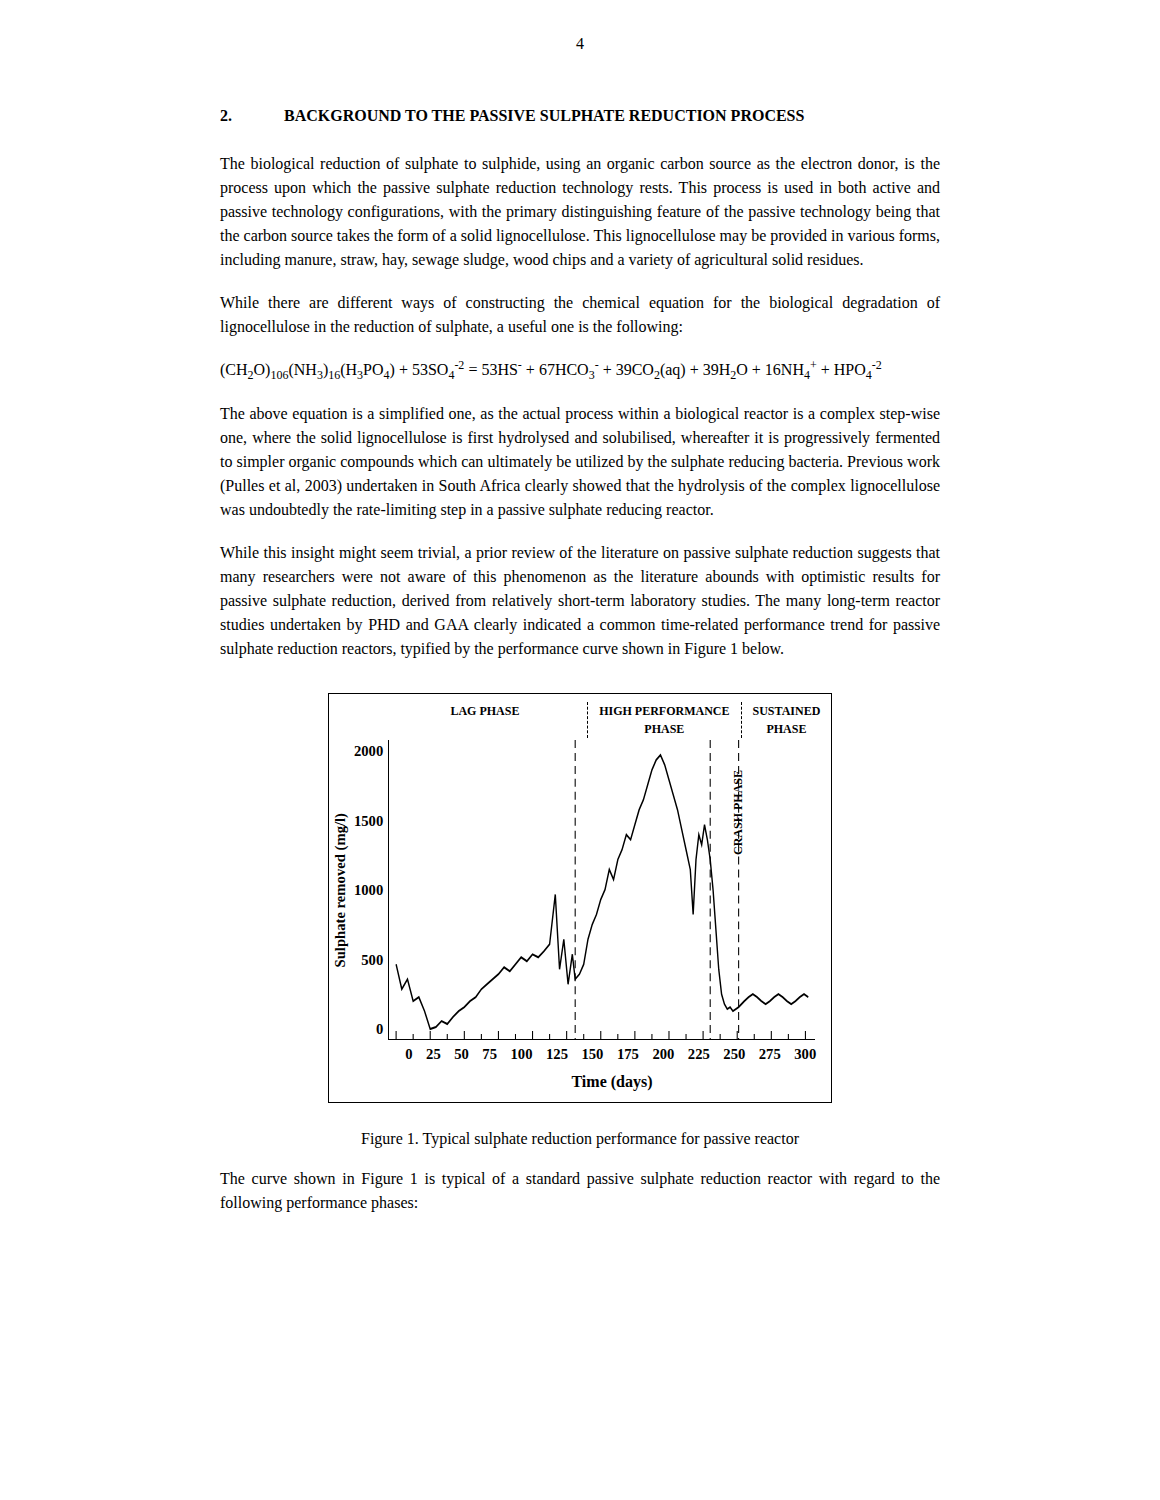4
2. BACKGROUND TO THE PASSIVE SULPHATE REDUCTION PROCESS
The biological reduction of sulphate to sulphide, using an organic carbon source as the electron donor, is the process upon which the passive sulphate reduction technology rests. This process is used in both active and passive technology configurations, with the primary distinguishing feature of the passive technology being that the carbon source takes the form of a solid lignocellulose. This lignocellulose may be provided in various forms, including manure, straw, hay, sewage sludge, wood chips and a variety of agricultural solid residues.
While there are different ways of constructing the chemical equation for the biological degradation of lignocellulose in the reduction of sulphate, a useful one is the following:
(CH2O)106(NH3)16(H3PO4) + 53SO4-2 = 53HS- + 67HCO3- + 39CO2(aq) + 39H2O + 16NH4+ + HPO4-2
The above equation is a simplified one, as the actual process within a biological reactor is a complex step-wise one, where the solid lignocellulose is first hydrolysed and solubilised, whereafter it is progressively fermented to simpler organic compounds which can ultimately be utilized by the sulphate reducing bacteria. Previous work (Pulles et al, 2003) undertaken in South Africa clearly showed that the hydrolysis of the complex lignocellulose was undoubtedly the rate-limiting step in a passive sulphate reducing reactor.
While this insight might seem trivial, a prior review of the literature on passive sulphate reduction suggests that many researchers were not aware of this phenomenon as the literature abounds with optimistic results for passive sulphate reduction, derived from relatively short-term laboratory studies. The many long-term reactor studies undertaken by PHD and GAA clearly indicated a common time-related performance trend for passive sulphate reduction reactors, typified by the performance curve shown in Figure 1 below.
LAG PHASE
HIGH PERFORMANCE
PHASE
SUSTAINED
PHASE
Sulphate removed (mg/l)
2000 1500 1000 500 0
CRASH PHASE
0255075100125150175200225250275300
Time (days)
Figure 1. Typical sulphate reduction performance for passive reactor
The curve shown in Figure 1 is typical of a standard passive sulphate reduction reactor with regard to the following performance phases: